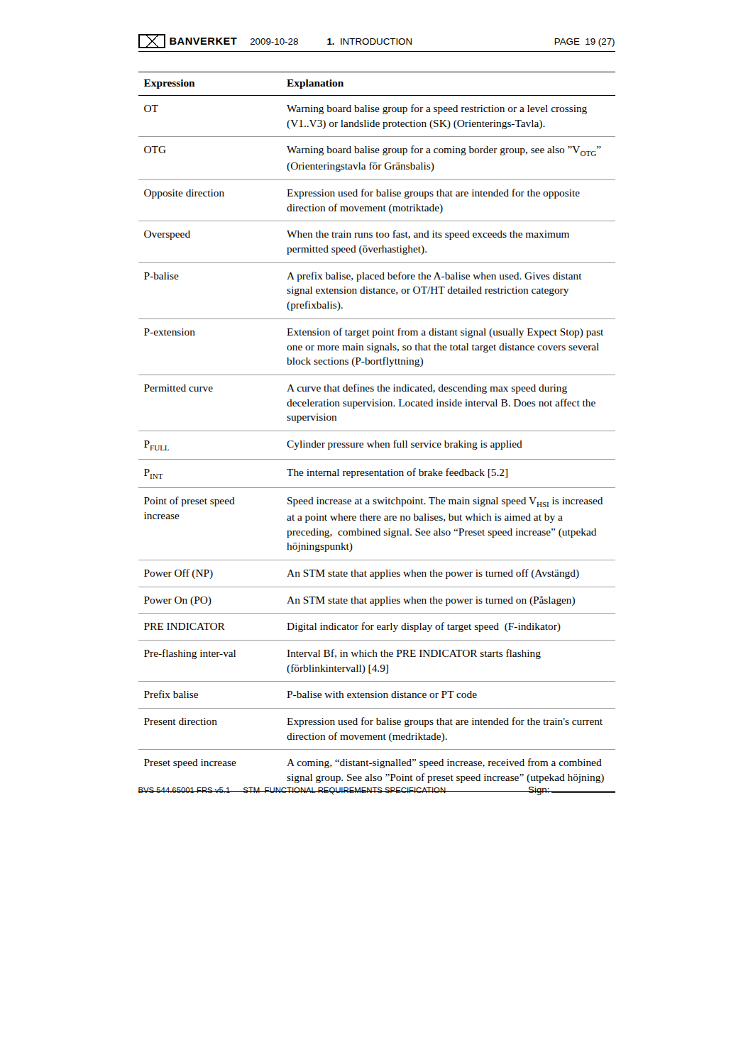BANVERKET
2009-10-28
1. INTRODUCTION
PAGE 19 (27)
| Expression | Explanation |
| --- | --- |
| OT | Warning board balise group for a speed restriction or a level crossing (V1..V3) or landslide protection (SK) (Orienterings-Tavla). |
| OTG | Warning board balise group for a coming border group, see also ”V OTG ” (Orienteringstavla för Gränsbalis) |
| Opposite direction | Expression used for balise groups that are intended for the opposite direction of movement (motriktade) |
| Overspeed | When the train runs too fast, and its speed exceeds the maximum permitted speed (överhastighet). |
| P-balise | A prefix balise, placed before the A-balise when used. Gives distant signal extension distance, or OT/HT detailed restriction category (prefixbalis). |
| P-extension | Extension of target point from a distant signal (usually Expect Stop) past one or more main signals, so that the total target distance covers several block sections (P-bortflyttning) |
| Permitted curve | A curve that defines the indicated, descending max speed during deceleration supervision. Located inside interval B. Does not affect the supervision |
| P FULL | Cylinder pressure when full service braking is applied |
| P INT | The internal representation of brake feedback [5.2] |
| Point of preset speed increase | Speed increase at a switchpoint. The main signal speed V HSI is increased at a point where there are no balises, but which is aimed at by a preceding, combined signal. See also “Preset speed increase” (utpekad höjningspunkt) |
| Power Off (NP) | An STM state that applies when the power is turned off (Avstängd) |
| Power On (PO) | An STM state that applies when the power is turned on (Påslagen) |
| PRE INDICATOR | Digital indicator for early display of target speed (F-indikator) |
| Pre-flashing inter-val | Interval Bf, in which the PRE INDICATOR starts flashing (förblinkintervall) [4.9] |
| Prefix balise | P-balise with extension distance or PT code |
| Present direction | Expression used for balise groups that are intended for the train's current direction of movement (medriktade). |
| Preset speed increase | A coming, “distant-signalled” speed increase, received from a combined signal group. See also ”Point of preset speed increase” (utpekad höjning) |
BVS 544.65001 FRS v5.1
STM FUNCTIONAL REQUIREMENTS SPECIFICATION
Sign: